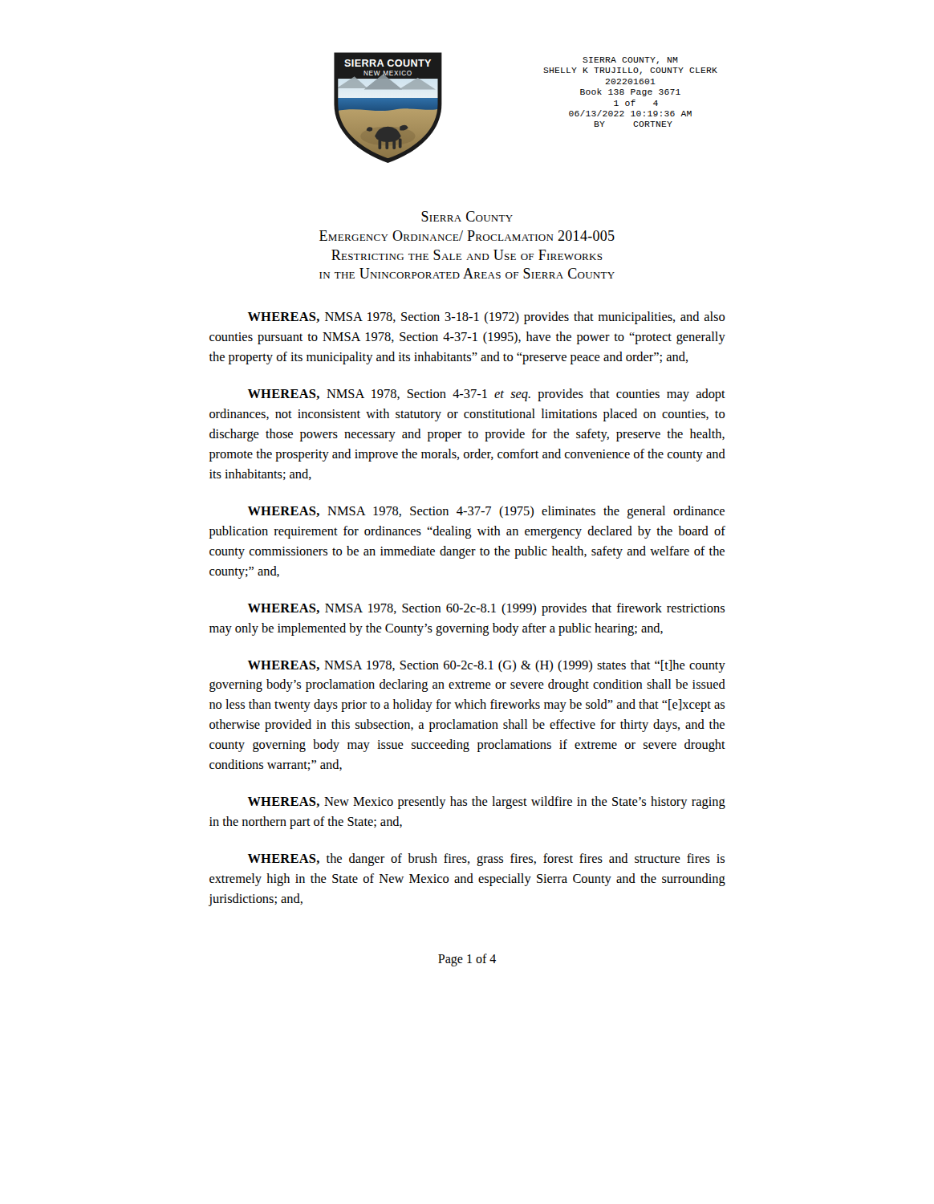SIERRA COUNTY NEW MEXICO
SIERRA COUNTY, NM SHELLY K TRUJILLO, COUNTY CLERK 202201601 Book 138 Page 3671 1 of 4 06/13/2022 10:19:36 AM BY CORTNEY
Sierra County
Emergency Ordinance/ Proclamation 2014-005
Restricting the Sale and Use of Fireworks
in the Unincorporated Areas of Sierra County
WHEREAS, NMSA 1978, Section 3-18-1 (1972) provides that municipalities, and also counties pursuant to NMSA 1978, Section 4-37-1 (1995), have the power to “protect generally the property of its municipality and its inhabitants” and to “preserve peace and order”; and,
WHEREAS, NMSA 1978, Section 4-37-1 et seq. provides that counties may adopt ordinances, not inconsistent with statutory or constitutional limitations placed on counties, to discharge those powers necessary and proper to provide for the safety, preserve the health, promote the prosperity and improve the morals, order, comfort and convenience of the county and its inhabitants; and,
WHEREAS, NMSA 1978, Section 4-37-7 (1975) eliminates the general ordinance publication requirement for ordinances “dealing with an emergency declared by the board of county commissioners to be an immediate danger to the public health, safety and welfare of the county;” and,
WHEREAS, NMSA 1978, Section 60-2c-8.1 (1999) provides that firework restrictions may only be implemented by the County’s governing body after a public hearing; and,
WHEREAS, NMSA 1978, Section 60-2c-8.1 (G) & (H) (1999) states that “[t]he county governing body’s proclamation declaring an extreme or severe drought condition shall be issued no less than twenty days prior to a holiday for which fireworks may be sold” and that “[e]xcept as otherwise provided in this subsection, a proclamation shall be effective for thirty days, and the county governing body may issue succeeding proclamations if extreme or severe drought conditions warrant;” and,
WHEREAS, New Mexico presently has the largest wildfire in the State’s history raging in the northern part of the State; and,
WHEREAS, the danger of brush fires, grass fires, forest fires and structure fires is extremely high in the State of New Mexico and especially Sierra County and the surrounding jurisdictions; and,
Page 1 of 4